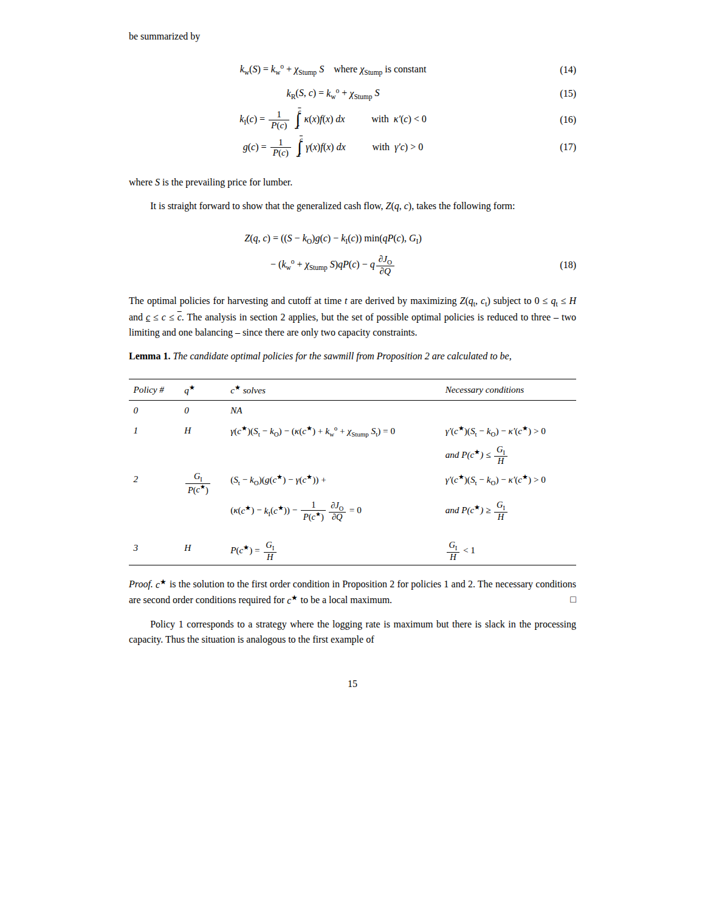be summarized by
| k w ( S ) = k w o + χ Stump S where χ Stump is constant | (14) |
| k R ( S , c ) = k w o + χ Stump S | (15) |
| k I ( c ) = 1 P ( c ) ∫ c c κ ( x ) f ( x ) dx with κ′ ( c ) < 0 | (16) |
| g ( c ) = 1 P ( c ) ∫ c c γ ( x ) f ( x ) dx with γ′c ) > 0 | (17) |
where S is the prevailing price for lumber.
It is straight forward to show that the generalized cash flow, Z(q, c), takes the following form:
| Z ( q , c ) = (( S − k O ) g ( c ) − k I ( c )) min( qP ( c ), G I ) | |
| − ( k w o + χ Stump S ) qP ( c ) − q ∂ J O ∂ Q | (18) |
The optimal policies for harvesting and cutoff at time t are derived by maximizing Z(qt, ct) subject to 0 ≤ qt ≤ H and c ≤ c ≤ c. The analysis in section 2 applies, but the set of possible optimal policies is reduced to three – two limiting and one balancing – since there are only two capacity constraints.
Lemma 1. The candidate optimal policies for the sawmill from Proposition 2 are calculated to be,
| Policy # | q ★ | c ★ solves | Necessary conditions |
| --- | --- | --- | --- |
| 0 | 0 | NA | |
| 1 | H | γ ( c ★ )( S t − k O ) − ( κ ( c ★ ) + k w o + χ Stump S t ) = 0 | γ′ ( c ★ )( S t − k O ) − κ′ ( c ★ ) > 0 |
| | | | and P ( c ★ ) ≤ G I H |
| 2 | G I P ( c ★ ) | ( S t − k O )( g ( c ★ ) − γ ( c ★ )) + | γ′ ( c ★ )( S t − k O ) − κ′ ( c ★ ) > 0 |
| | | ( κ ( c ★ ) − k I ( c ★ )) − 1 P ( c ★ ) ∂ J O ∂ Q = 0 | and P ( c ★ ) ≥ G I H |
| 3 | H | P ( c ★ ) = G I H | G I H < 1 |
Proof. c★ is the solution to the first order condition in Proposition 2 for policies 1 and 2. The necessary conditions are second order conditions required for c★ to be a local maximum. □
Policy 1 corresponds to a strategy where the logging rate is maximum but there is slack in the processing capacity. Thus the situation is analogous to the first example of
15